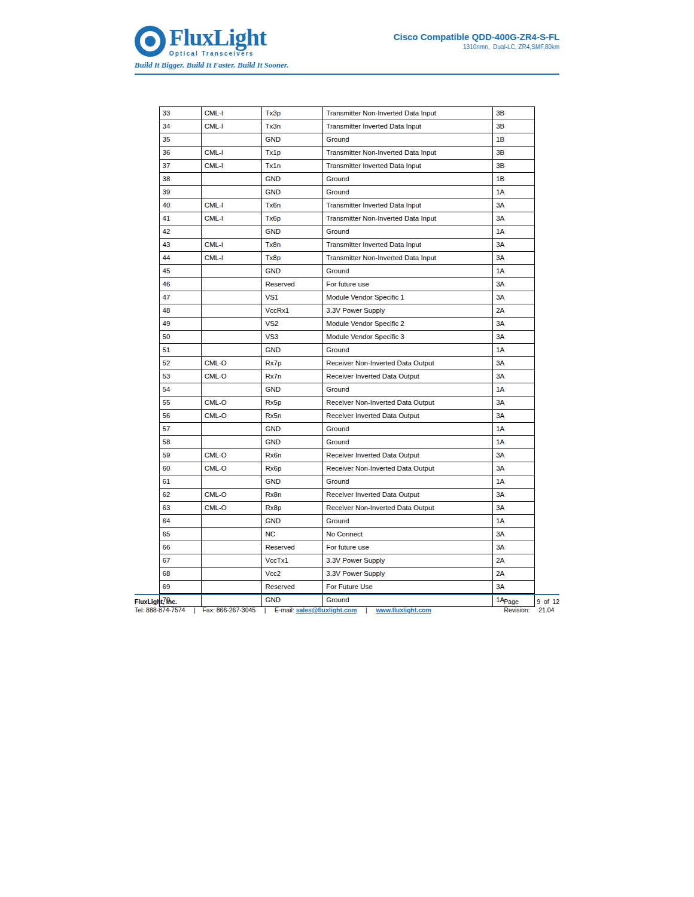FluxLight
Optical Transceivers
Build It Bigger. Build It Faster. Build It Sooner.
Cisco Compatible QDD-400G-ZR4-S-FL
1310nmn, Dual-LC, ZR4,SMF,80km
| 33 | CML-I | Tx3p | Transmitter Non-Inverted Data Input | 3B |
| 34 | CML-I | Tx3n | Transmitter Inverted Data Input | 3B |
| 35 | | GND | Ground | 1B |
| 36 | CML-I | Tx1p | Transmitter Non-Inverted Data Input | 3B |
| 37 | CML-I | Tx1n | Transmitter Inverted Data Input | 3B |
| 38 | | GND | Ground | 1B |
| 39 | | GND | Ground | 1A |
| 40 | CML-I | Tx6n | Transmitter Inverted Data Input | 3A |
| 41 | CML-I | Tx6p | Transmitter Non-Inverted Data Input | 3A |
| 42 | | GND | Ground | 1A |
| 43 | CML-I | Tx8n | Transmitter Inverted Data Input | 3A |
| 44 | CML-I | Tx8p | Transmitter Non-Inverted Data Input | 3A |
| 45 | | GND | Ground | 1A |
| 46 | | Reserved | For future use | 3A |
| 47 | | VS1 | Module Vendor Specific 1 | 3A |
| 48 | | VccRx1 | 3.3V Power Supply | 2A |
| 49 | | VS2 | Module Vendor Specific 2 | 3A |
| 50 | | VS3 | Module Vendor Specific 3 | 3A |
| 51 | | GND | Ground | 1A |
| 52 | CML-O | Rx7p | Receiver Non-Inverted Data Output | 3A |
| 53 | CML-O | Rx7n | Receiver Inverted Data Output | 3A |
| 54 | | GND | Ground | 1A |
| 55 | CML-O | Rx5p | Receiver Non-Inverted Data Output | 3A |
| 56 | CML-O | Rx5n | Receiver Inverted Data Output | 3A |
| 57 | | GND | Ground | 1A |
| 58 | | GND | Ground | 1A |
| 59 | CML-O | Rx6n | Receiver Inverted Data Output | 3A |
| 60 | CML-O | Rx6p | Receiver Non-Inverted Data Output | 3A |
| 61 | | GND | Ground | 1A |
| 62 | CML-O | Rx8n | Receiver Inverted Data Output | 3A |
| 63 | CML-O | Rx8p | Receiver Non-Inverted Data Output | 3A |
| 64 | | GND | Ground | 1A |
| 65 | | NC | No Connect | 3A |
| 66 | | Reserved | For future use | 3A |
| 67 | | VccTx1 | 3.3V Power Supply | 2A |
| 68 | | Vcc2 | 3.3V Power Supply | 2A |
| 69 | | Reserved | For Future Use | 3A |
| 70 | | GND | Ground | 1A |
FluxLight, Inc.
Tel: 888-874-7574 | Fax: 866-267-3045 | E-mail: sales@fluxlight.com | www.fluxlight.com
Page 9 of 12
Revision: 21.04